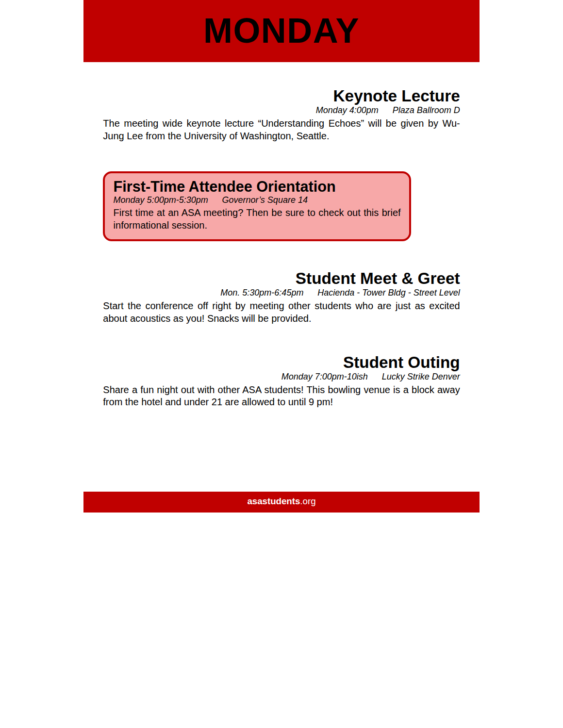MONDAY
Keynote Lecture
Monday 4:00pm Plaza Ballroom D
The meeting wide keynote lecture “Understanding Echoes” will be given by Wu-Jung Lee from the University of Washington, Seattle.
First-Time Attendee Orientation
Monday 5:00pm-5:30pm Governor’s Square 14
First time at an ASA meeting? Then be sure to check out this brief informational session.
Student Meet & Greet
Mon. 5:30pm-6:45pm Hacienda - Tower Bldg - Street Level
Start the conference off right by meeting other students who are just as excited about acoustics as you! Snacks will be provided.
Student Outing
Monday 7:00pm-10ish Lucky Strike Denver
Share a fun night out with other ASA students! This bowling venue is a block away from the hotel and under 21 are allowed to until 9 pm!
asastudents.org